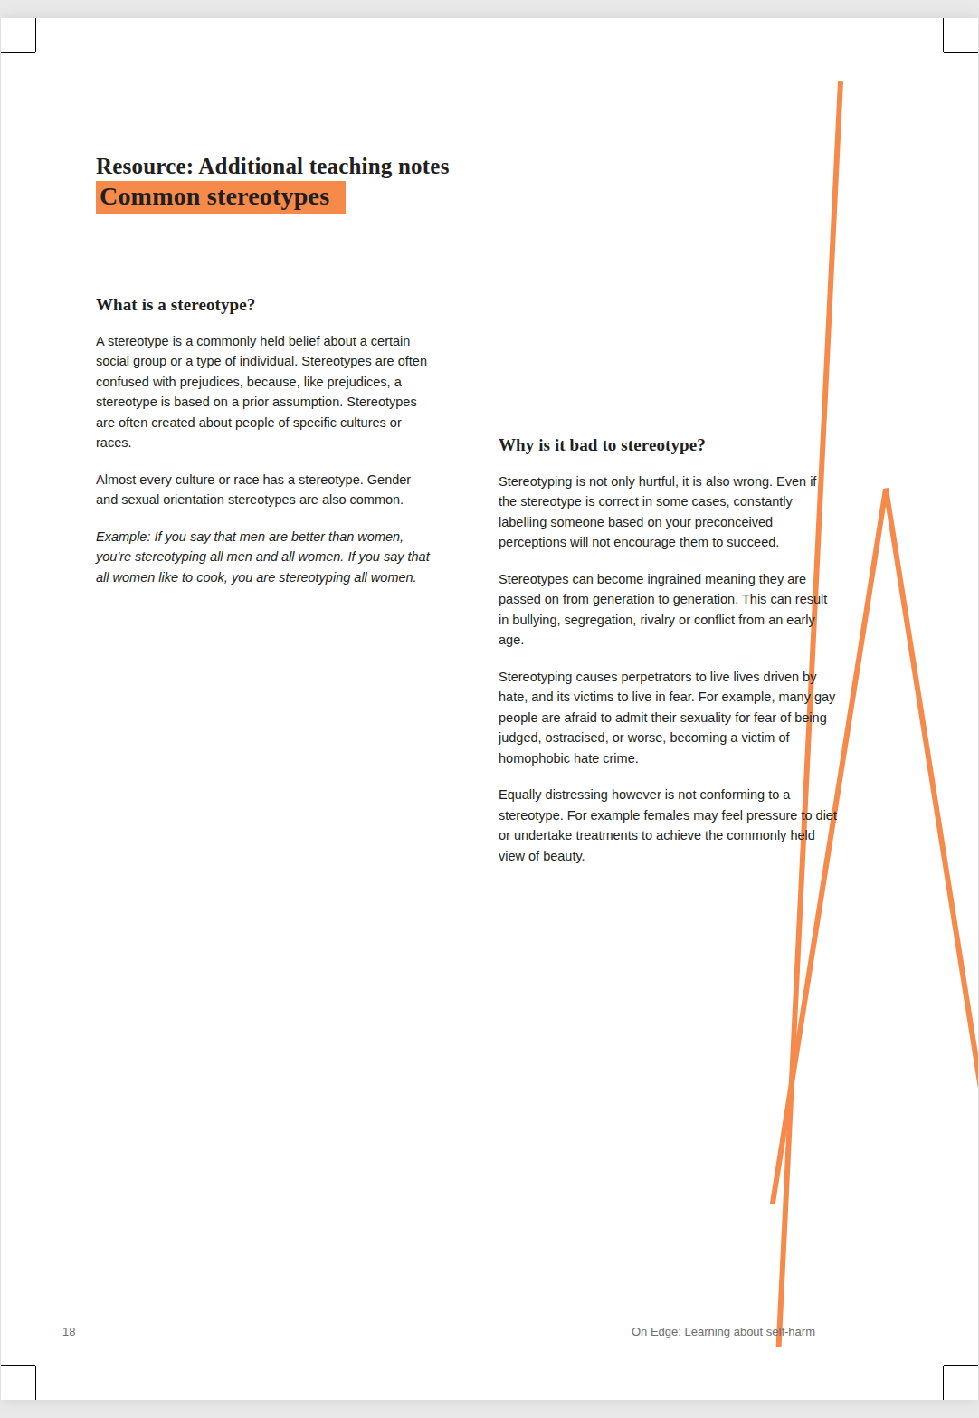Resource: Additional teaching notes
Common stereotypes
What is a stereotype?
A stereotype is a commonly held belief about a certain social group or a type of individual. Stereotypes are often confused with prejudices, because, like prejudices, a stereotype is based on a prior assumption. Stereotypes are often created about people of specific cultures or races.
Almost every culture or race has a stereotype. Gender and sexual orientation stereotypes are also common.
Example: If you say that men are better than women, you're stereotyping all men and all women. If you say that all women like to cook, you are stereotyping all women.
Why is it bad to stereotype?
Stereotyping is not only hurtful, it is also wrong. Even if the stereotype is correct in some cases, constantly labelling someone based on your preconceived perceptions will not encourage them to succeed.
Stereotypes can become ingrained meaning they are passed on from generation to generation. This can result in bullying, segregation, rivalry or conflict from an early age.
Stereotyping causes perpetrators to live lives driven by hate, and its victims to live in fear. For example, many gay people are afraid to admit their sexuality for fear of being judged, ostracised, or worse, becoming a victim of homophobic hate crime.
Equally distressing however is not conforming to a stereotype. For example females may feel pressure to diet or undertake treatments to achieve the commonly held view of beauty.
18 On Edge: Learning about self-harm